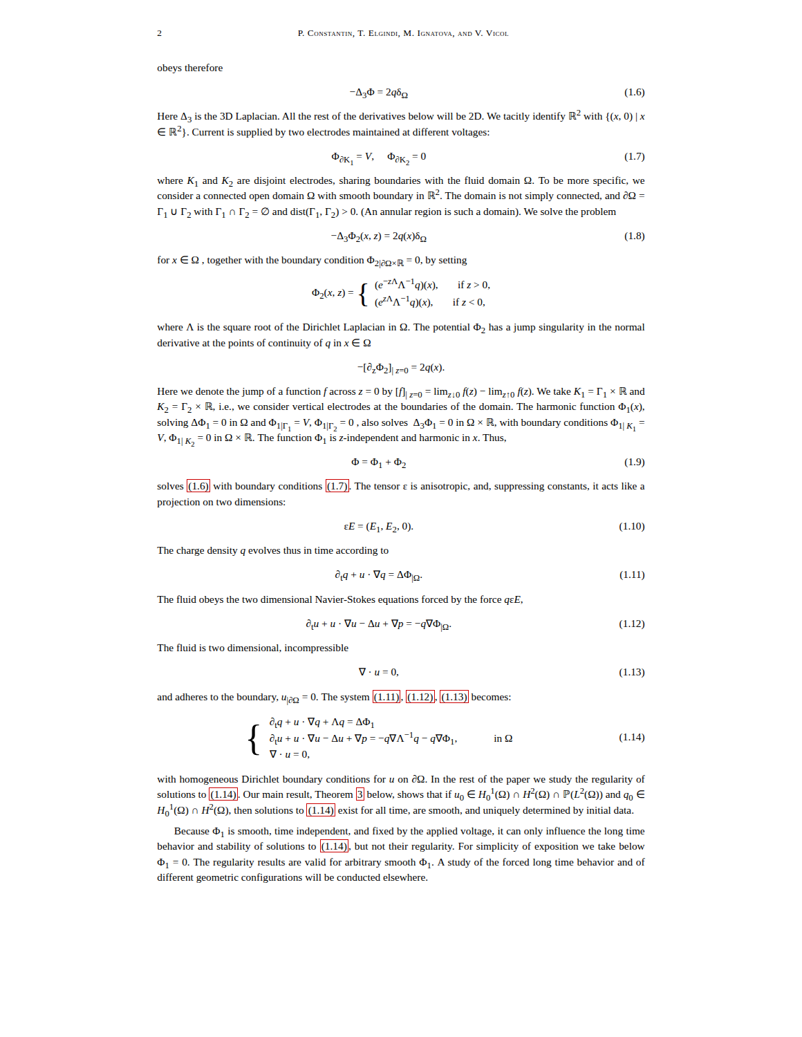2 P. Constantin, T. Elgindi, M. Ignatova, and V. Vicol
obeys therefore
−Δ3Φ = 2qδΩ
(1.6)
Here Δ3 is the 3D Laplacian. All the rest of the derivatives below will be 2D. We tacitly identify ℝ2 with {(x, 0) | x ∈ ℝ2}. Current is supplied by two electrodes maintained at different voltages:
Φ∂K1 = V, Φ∂K2 = 0
(1.7)
where K1 and K2 are disjoint electrodes, sharing boundaries with the fluid domain Ω. To be more specific, we consider a connected open domain Ω with smooth boundary in ℝ2. The domain is not simply connected, and ∂Ω = Γ1 ∪ Γ2 with Γ1 ∩ Γ2 = ∅ and dist(Γ1, Γ2) > 0. (An annular region is such a domain). We solve the problem
−Δ3Φ2(x, z) = 2q(x)δΩ
(1.8)
for x ∈ Ω , together with the boundary condition Φ2|∂Ω×ℝ = 0, by setting
Φ2(x, z) = {
(e−z ΛΛ−1q)(x), if z > 0,
(ez ΛΛ−1q)(x), if z < 0,
where Λ is the square root of the Dirichlet Laplacian in Ω. The potential Φ2 has a jump singularity in the normal derivative at the points of continuity of q in x ∈ Ω
−[∂zΦ2]| z=0 = 2q(x).
Here we denote the jump of a function f across z = 0 by [f]| z=0 = limz↓0 f(z) − limz↑0 f(z). We take K1 = Γ1 × ℝ and K2 = Γ2 × ℝ, i.e., we consider vertical electrodes at the boundaries of the domain. The harmonic function Φ1(x), solving ΔΦ1 = 0 in Ω and Φ1|Γ1 = V, Φ1|Γ2 = 0 , also solves Δ3Φ1 = 0 in Ω × ℝ, with boundary conditions Φ1| K1 = V, Φ1| K2 = 0 in Ω × ℝ. The function Φ1 is z-independent and harmonic in x. Thus,
Φ = Φ1 + Φ2
(1.9)
solves (1.6) with boundary conditions (1.7). The tensor ε is anisotropic, and, suppressing constants, it acts like a projection on two dimensions:
εE = (E1, E2, 0).
(1.10)
The charge density q evolves thus in time according to
∂tq + u · ∇q = ΔΦ|Ω.
(1.11)
The fluid obeys the two dimensional Navier-Stokes equations forced by the force qεE,
∂tu + u · ∇u − Δu + ∇p = −q∇Φ|Ω.
(1.12)
The fluid is two dimensional, incompressible
∇ · u = 0,
(1.13)
and adheres to the boundary, u|∂Ω = 0. The system (1.11), (1.12), (1.13) becomes:
{
∂tq + u · ∇q + Λq = ΔΦ1
∂tu + u · ∇u − Δu + ∇p = −q∇Λ−1q − q∇Φ1, in Ω
∇ · u = 0,
(1.14)
with homogeneous Dirichlet boundary conditions for u on ∂Ω. In the rest of the paper we study the regularity of solutions to (1.14). Our main result, Theorem 3 below, shows that if u0 ∈ H01(Ω) ∩ H2(Ω) ∩ ℙ(L2(Ω)) and q0 ∈ H01(Ω) ∩ H2(Ω), then solutions to (1.14) exist for all time, are smooth, and uniquely determined by initial data.
Because Φ1 is smooth, time independent, and fixed by the applied voltage, it can only influence the long time behavior and stability of solutions to (1.14), but not their regularity. For simplicity of exposition we take below Φ1 = 0. The regularity results are valid for arbitrary smooth Φ1. A study of the forced long time behavior and of different geometric configurations will be conducted elsewhere.